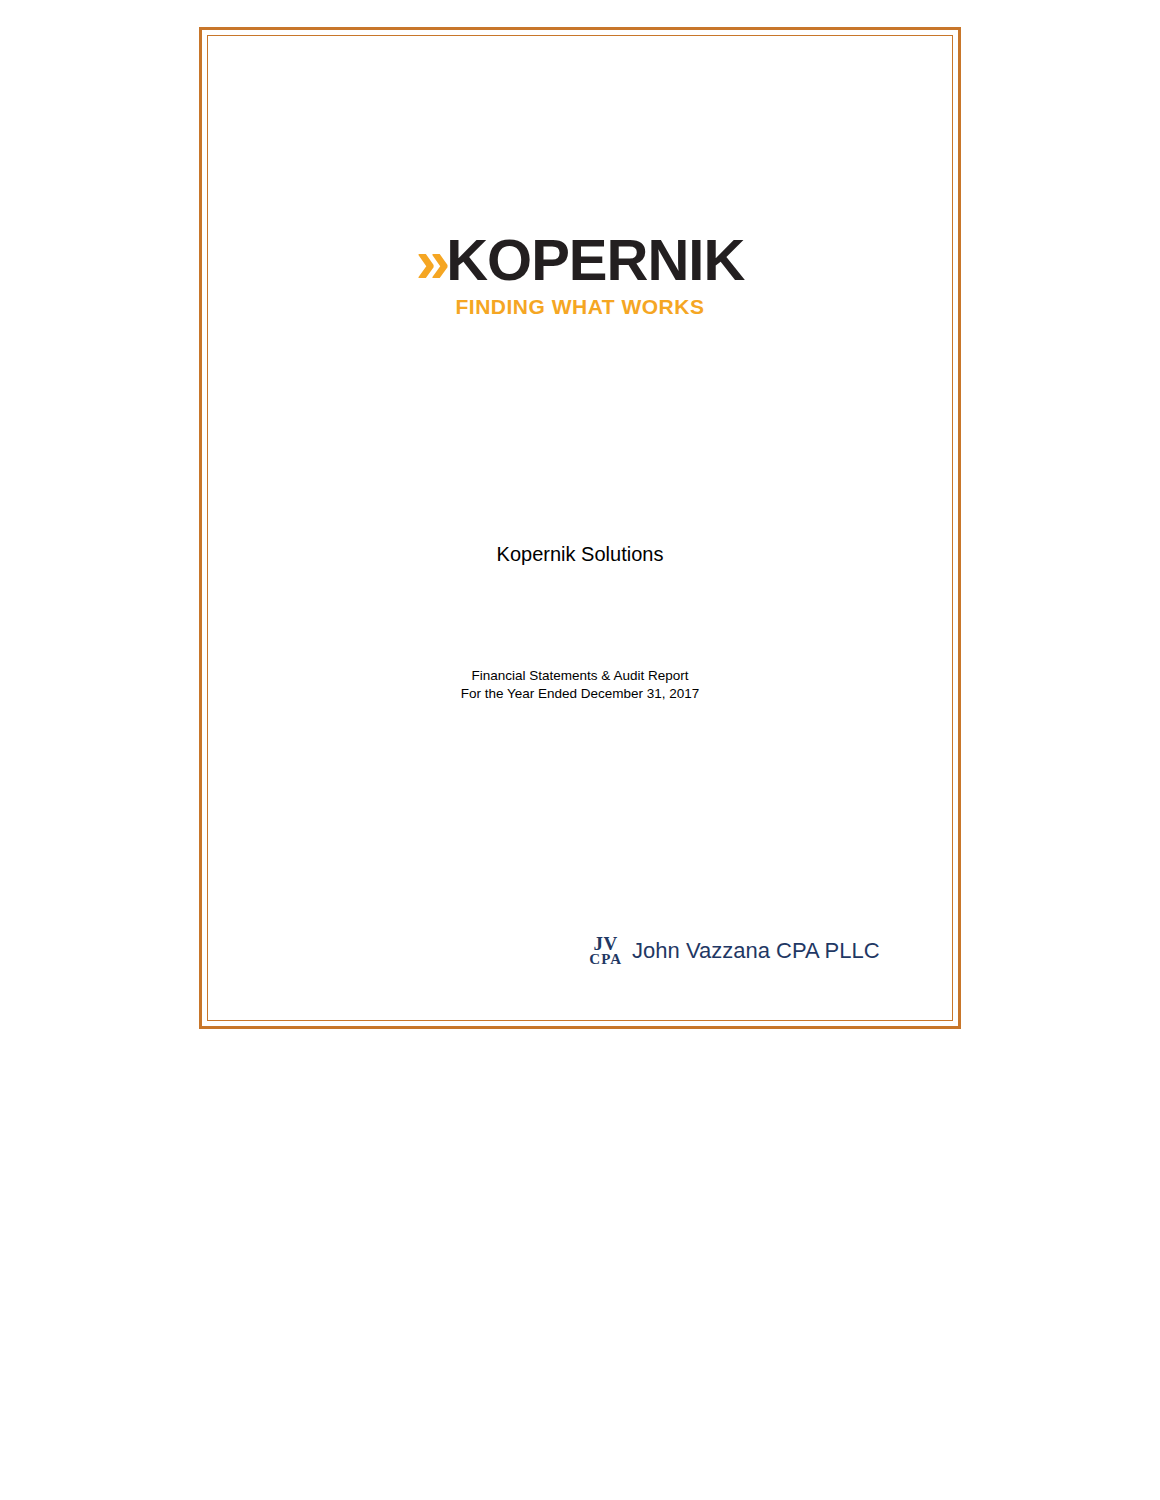»KOPERNIK
FINDING WHAT WORKS
Kopernik Solutions
Financial Statements & Audit Report
For the Year Ended December 31, 2017
JVCPA
John Vazzana CPA PLLC